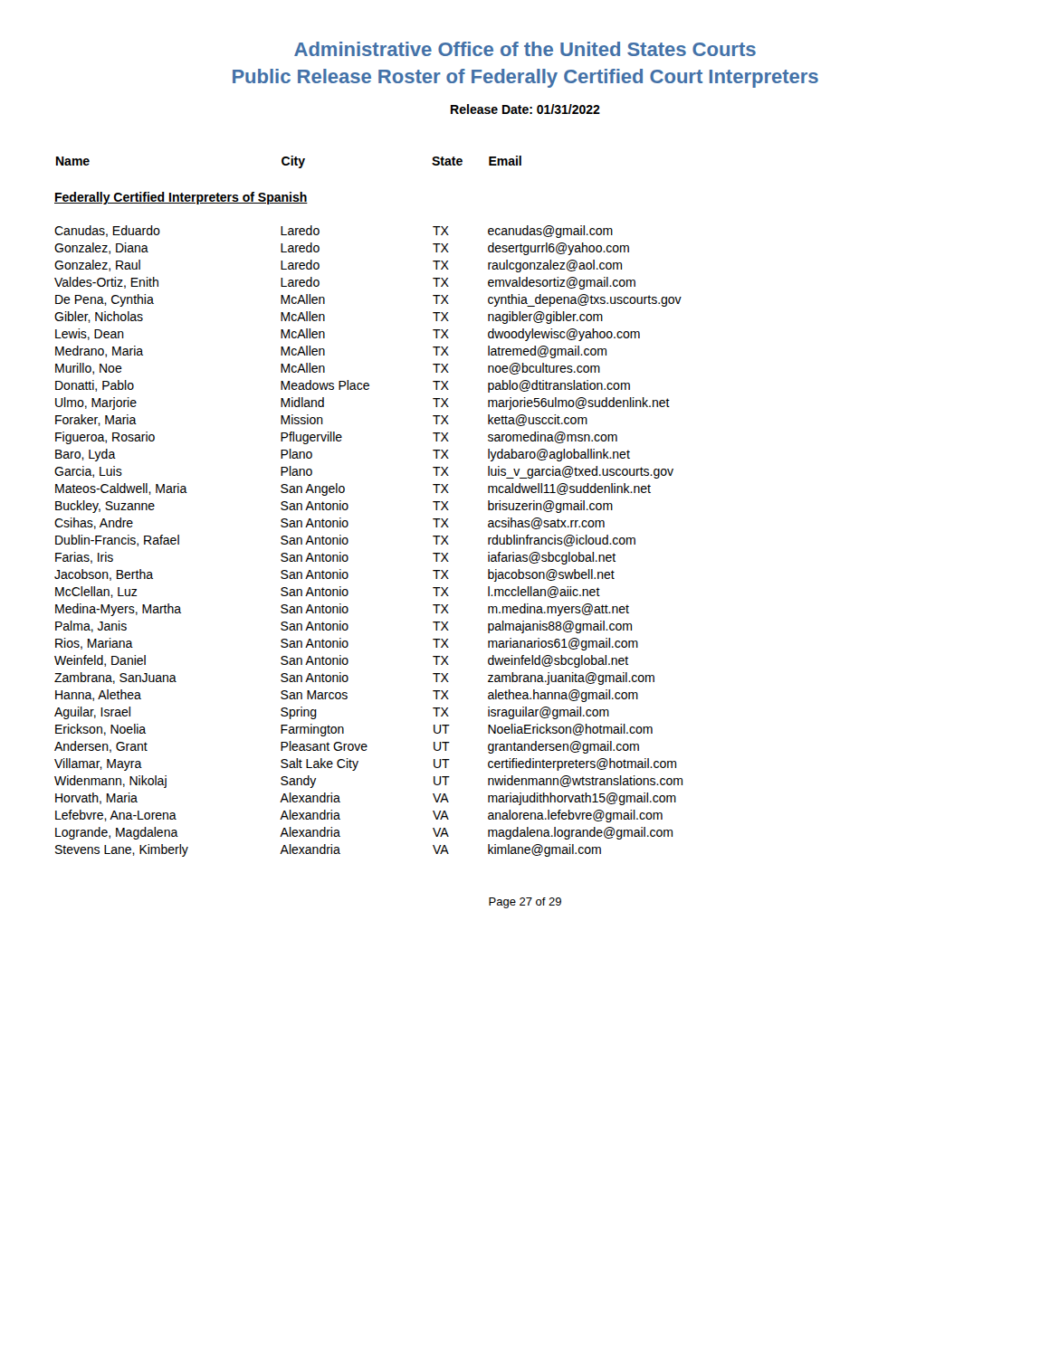Administrative Office of the United States Courts
Public Release Roster of Federally Certified Court Interpreters
Release Date: 01/31/2022
| Name | City | State | Email |
| --- | --- | --- | --- |
| Federally Certified Interpreters of Spanish |
| Canudas, Eduardo | Laredo | TX | ecanudas@gmail.com |
| Gonzalez, Diana | Laredo | TX | desertgurrl6@yahoo.com |
| Gonzalez, Raul | Laredo | TX | raulcgonzalez@aol.com |
| Valdes-Ortiz, Enith | Laredo | TX | emvaldesortiz@gmail.com |
| De Pena, Cynthia | McAllen | TX | cynthia_depena@txs.uscourts.gov |
| Gibler, Nicholas | McAllen | TX | nagibler@gibler.com |
| Lewis, Dean | McAllen | TX | dwoodylewisc@yahoo.com |
| Medrano, Maria | McAllen | TX | latremed@gmail.com |
| Murillo, Noe | McAllen | TX | noe@bcultures.com |
| Donatti, Pablo | Meadows Place | TX | pablo@dtitranslation.com |
| Ulmo, Marjorie | Midland | TX | marjorie56ulmo@suddenlink.net |
| Foraker, Maria | Mission | TX | ketta@usccit.com |
| Figueroa, Rosario | Pflugerville | TX | saromedina@msn.com |
| Baro, Lyda | Plano | TX | lydabaro@agloballink.net |
| Garcia, Luis | Plano | TX | luis_v_garcia@txed.uscourts.gov |
| Mateos-Caldwell, Maria | San Angelo | TX | mcaldwell11@suddenlink.net |
| Buckley, Suzanne | San Antonio | TX | brisuzerin@gmail.com |
| Csihas, Andre | San Antonio | TX | acsihas@satx.rr.com |
| Dublin-Francis, Rafael | San Antonio | TX | rdublinfrancis@icloud.com |
| Farias, Iris | San Antonio | TX | iafarias@sbcglobal.net |
| Jacobson, Bertha | San Antonio | TX | bjacobson@swbell.net |
| McClellan, Luz | San Antonio | TX | l.mcclellan@aiic.net |
| Medina-Myers, Martha | San Antonio | TX | m.medina.myers@att.net |
| Palma, Janis | San Antonio | TX | palmajanis88@gmail.com |
| Rios, Mariana | San Antonio | TX | marianarios61@gmail.com |
| Weinfeld, Daniel | San Antonio | TX | dweinfeld@sbcglobal.net |
| Zambrana, SanJuana | San Antonio | TX | zambrana.juanita@gmail.com |
| Hanna, Alethea | San Marcos | TX | alethea.hanna@gmail.com |
| Aguilar, Israel | Spring | TX | israguilar@gmail.com |
| Erickson, Noelia | Farmington | UT | NoeliaErickson@hotmail.com |
| Andersen, Grant | Pleasant Grove | UT | grantandersen@gmail.com |
| Villamar, Mayra | Salt Lake City | UT | certifiedinterpreters@hotmail.com |
| Widenmann, Nikolaj | Sandy | UT | nwidenmann@wtstranslations.com |
| Horvath, Maria | Alexandria | VA | mariajudithhorvath15@gmail.com |
| Lefebvre, Ana-Lorena | Alexandria | VA | analorena.lefebvre@gmail.com |
| Logrande, Magdalena | Alexandria | VA | magdalena.logrande@gmail.com |
| Stevens Lane, Kimberly | Alexandria | VA | kimlane@gmail.com |
Page 27 of 29